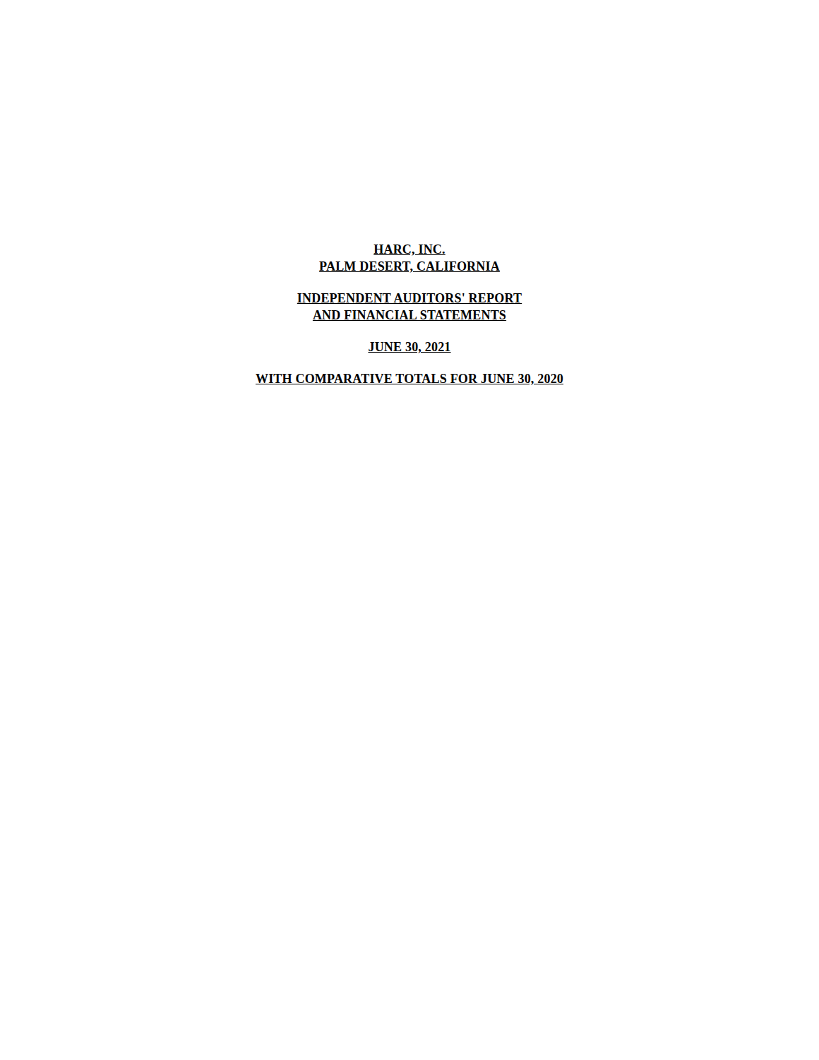HARC, INC.
PALM DESERT, CALIFORNIA
INDEPENDENT AUDITORS' REPORT
AND FINANCIAL STATEMENTS
JUNE 30, 2021
WITH COMPARATIVE TOTALS FOR JUNE 30, 2020